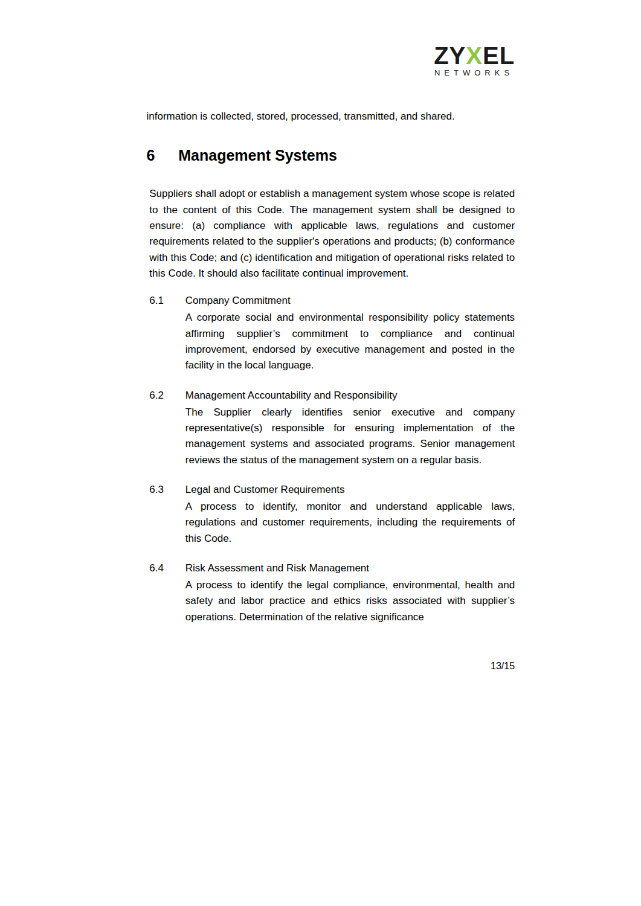ZYXEL
NETWORKS
information is collected, stored, processed, transmitted, and shared.
6 Management Systems
Suppliers shall adopt or establish a management system whose scope is related to the content of this Code. The management system shall be designed to ensure: (a) compliance with applicable laws, regulations and customer requirements related to the supplier's operations and products; (b) conformance with this Code; and (c) identification and mitigation of operational risks related to this Code. It should also facilitate continual improvement.
6.1
Company Commitment
A corporate social and environmental responsibility policy statements affirming supplier’s commitment to compliance and continual improvement, endorsed by executive management and posted in the facility in the local language.
6.2
Management Accountability and Responsibility
The Supplier clearly identifies senior executive and company representative(s) responsible for ensuring implementation of the management systems and associated programs. Senior management reviews the status of the management system on a regular basis.
6.3
Legal and Customer Requirements
A process to identify, monitor and understand applicable laws, regulations and customer requirements, including the requirements of this Code.
6.4
Risk Assessment and Risk Management
A process to identify the legal compliance, environmental, health and safety and labor practice and ethics risks associated with supplier’s operations. Determination of the relative significance
13/15